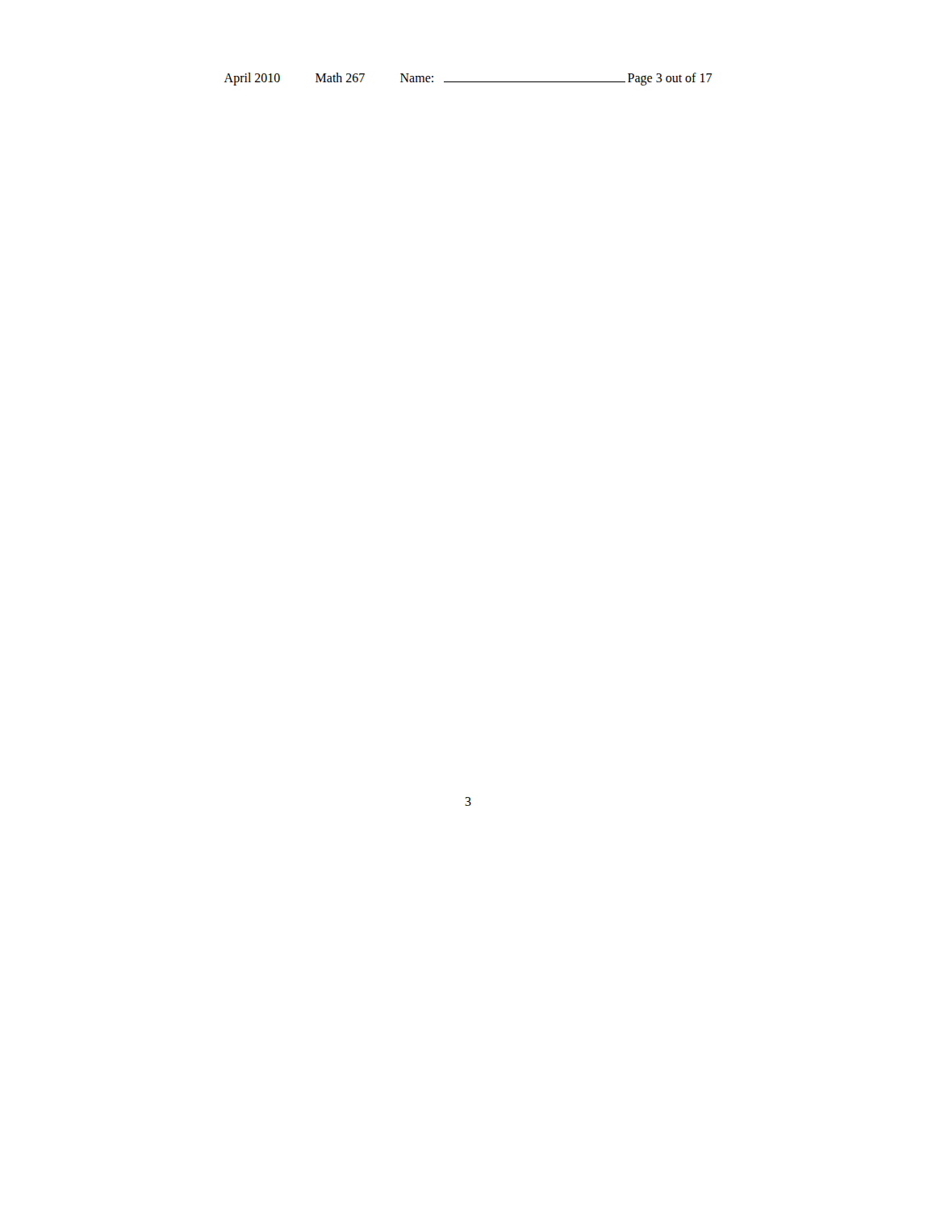April 2010 Math 267 Name: Page 3 out of 17
3